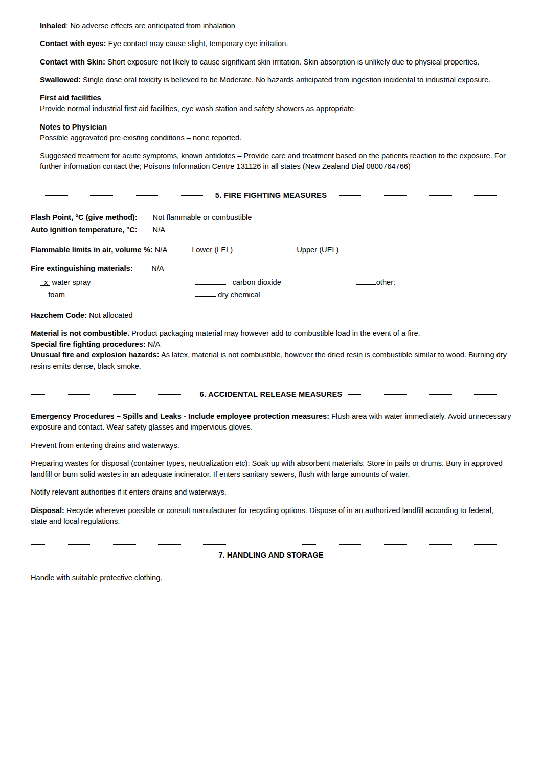Inhaled: No adverse effects are anticipated from inhalation
Contact with eyes: Eye contact may cause slight, temporary eye irritation.
Contact with Skin: Short exposure not likely to cause significant skin irritation. Skin absorption is unlikely due to physical properties.
Swallowed: Single dose oral toxicity is believed to be Moderate. No hazards anticipated from ingestion incidental to industrial exposure.
First aid facilities
Provide normal industrial first aid facilities, eye wash station and safety showers as appropriate.
Notes to Physician
Possible aggravated pre-existing conditions – none reported.
Suggested treatment for acute symptoms, known antidotes – Provide care and treatment based on the patients reaction to the exposure. For further information contact the; Poisons Information Centre 131126 in all states (New Zealand Dial 0800764766)
5. FIRE FIGHTING MEASURES
| Flash Point, °C (give method): | Not flammable or combustible |
| Auto ignition temperature, °C: | N/A |
Flammable limits in air, volume %: N/A Lower (LEL) Upper (UEL)
Fire extinguishing materials: N/A
| x water spray | carbon dioxide | other: |
| foam | dry chemical | |
Hazchem Code: Not allocated
Material is not combustible. Product packaging material may however add to combustible load in the event of a fire.
Special fire fighting procedures: N/A
Unusual fire and explosion hazards: As latex, material is not combustible, however the dried resin is combustible similar to wood. Burning dry resins emits dense, black smoke.
6. ACCIDENTAL RELEASE MEASURES
Emergency Procedures – Spills and Leaks - Include employee protection measures: Flush area with water immediately. Avoid unnecessary exposure and contact. Wear safety glasses and impervious gloves.
Prevent from entering drains and waterways.
Preparing wastes for disposal (container types, neutralization etc): Soak up with absorbent materials. Store in pails or drums. Bury in approved landfill or burn solid wastes in an adequate incinerator. If enters sanitary sewers, flush with large amounts of water.
Notify relevant authorities if it enters drains and waterways.
Disposal: Recycle wherever possible or consult manufacturer for recycling options. Dispose of in an authorized landfill according to federal, state and local regulations.
7. HANDLING AND STORAGE
Handle with suitable protective clothing.